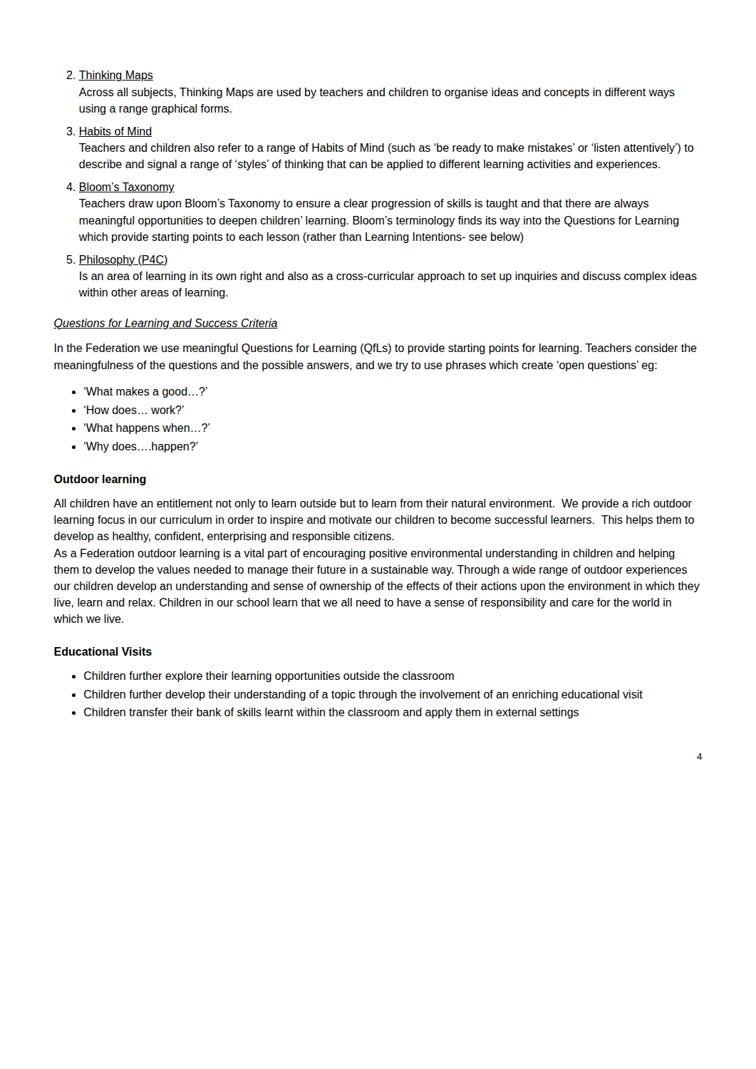Thinking Maps
Across all subjects, Thinking Maps are used by teachers and children to organise ideas and concepts in different ways using a range graphical forms.
Habits of Mind
Teachers and children also refer to a range of Habits of Mind (such as ‘be ready to make mistakes’ or ‘listen attentively’) to describe and signal a range of ‘styles’ of thinking that can be applied to different learning activities and experiences.
Bloom’s Taxonomy
Teachers draw upon Bloom’s Taxonomy to ensure a clear progression of skills is taught and that there are always meaningful opportunities to deepen children’ learning. Bloom’s terminology finds its way into the Questions for Learning which provide starting points to each lesson (rather than Learning Intentions- see below)
Philosophy (P4C)
Is an area of learning in its own right and also as a cross-curricular approach to set up inquiries and discuss complex ideas within other areas of learning.
Questions for Learning and Success Criteria
In the Federation we use meaningful Questions for Learning (QfLs) to provide starting points for learning. Teachers consider the meaningfulness of the questions and the possible answers, and we try to use phrases which create ‘open questions’ eg:
‘What makes a good…?’
‘How does… work?’
‘What happens when…?’
‘Why does….happen?’
Outdoor learning
All children have an entitlement not only to learn outside but to learn from their natural environment. We provide a rich outdoor learning focus in our curriculum in order to inspire and motivate our children to become successful learners. This helps them to develop as healthy, confident, enterprising and responsible citizens.
As a Federation outdoor learning is a vital part of encouraging positive environmental understanding in children and helping them to develop the values needed to manage their future in a sustainable way. Through a wide range of outdoor experiences our children develop an understanding and sense of ownership of the effects of their actions upon the environment in which they live, learn and relax. Children in our school learn that we all need to have a sense of responsibility and care for the world in which we live.
Educational Visits
Children further explore their learning opportunities outside the classroom
Children further develop their understanding of a topic through the involvement of an enriching educational visit
Children transfer their bank of skills learnt within the classroom and apply them in external settings
4